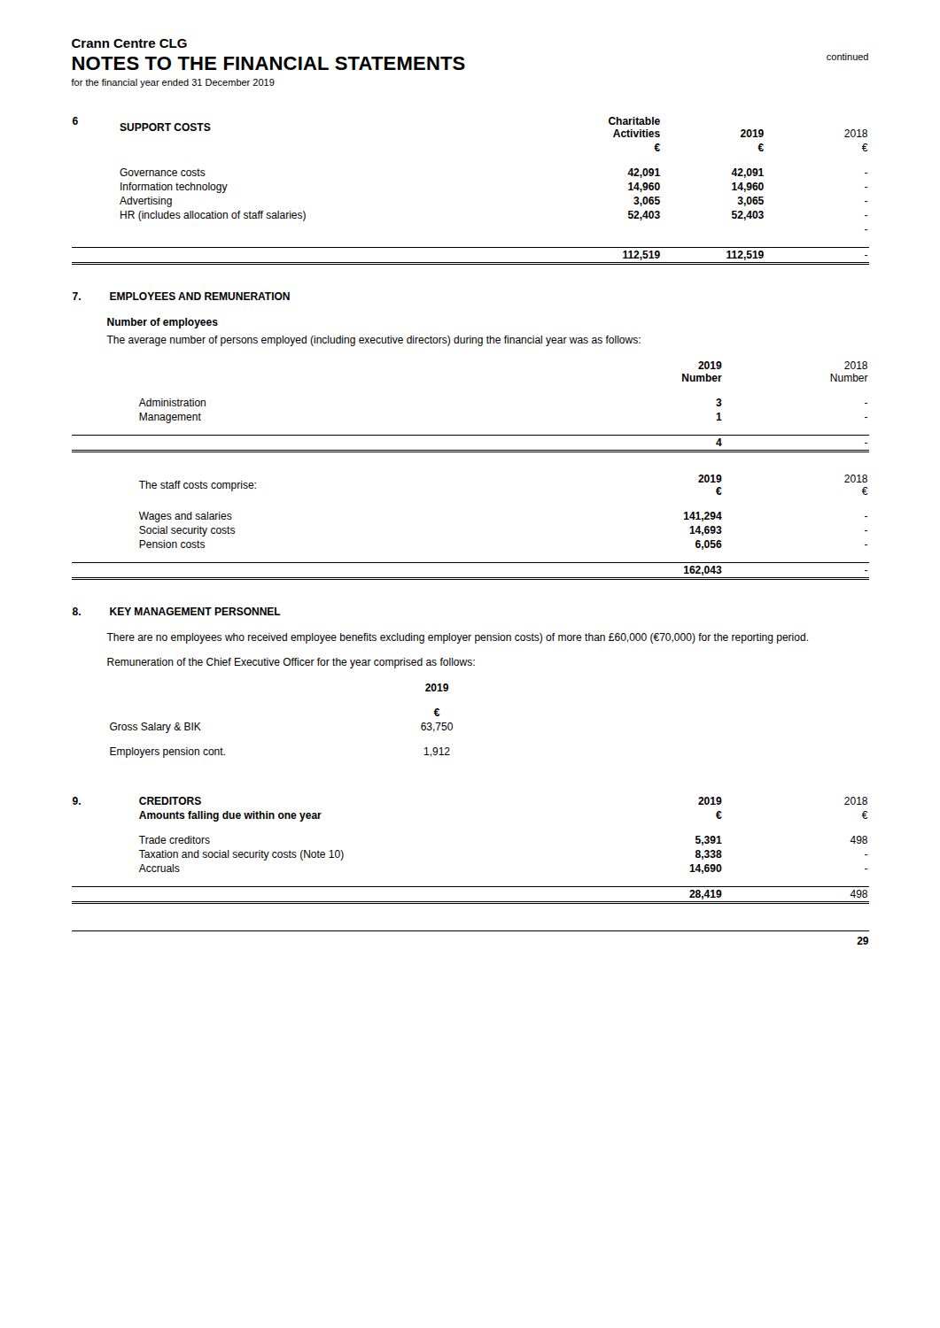Crann Centre CLG
NOTES TO THE FINANCIAL STATEMENTS
for the financial year ended 31 December 2019
continued
| 6 | SUPPORT COSTS | Charitable Activities | 2019 | 2018 |
| | | € | € | € |
| | Governance costs | 42,091 | 42,091 | - |
| | Information technology | 14,960 | 14,960 | - |
| | Advertising | 3,065 | 3,065 | - |
| | HR (includes allocation of staff salaries) | 52,403 | 52,403 | - |
| | | | | - |
| | | 112,519 | 112,519 | - |
| 7. | EMPLOYEES AND REMUNERATION |
Number of employees
The average number of persons employed (including executive directors) during the financial year was as follows:
| | | 2019 Number | 2018 Number |
| | Administration | 3 | - |
| | Management | 1 | - |
| | | 4 | - |
| | The staff costs comprise: | 2019 € | 2018 € |
| | Wages and salaries | 141,294 | - |
| | Social security costs | 14,693 | - |
| | Pension costs | 6,056 | - |
| | | 162,043 | - |
| 8. | KEY MANAGEMENT PERSONNEL |
There are no employees who received employee benefits excluding employer pension costs) of more than £60,000 (€70,000) for the reporting period.
Remuneration of the Chief Executive Officer for the year comprised as follows:
| | | 2019 |
| | | € |
| | Gross Salary & BIK | 63,750 |
| | Employers pension cont. | 1,912 |
| 9. | CREDITORS | 2019 | 2018 |
| | Amounts falling due within one year | € | € |
| | Trade creditors | 5,391 | 498 |
| | Taxation and social security costs (Note 10) | 8,338 | - |
| | Accruals | 14,690 | - |
| | | 28,419 | 498 |
29